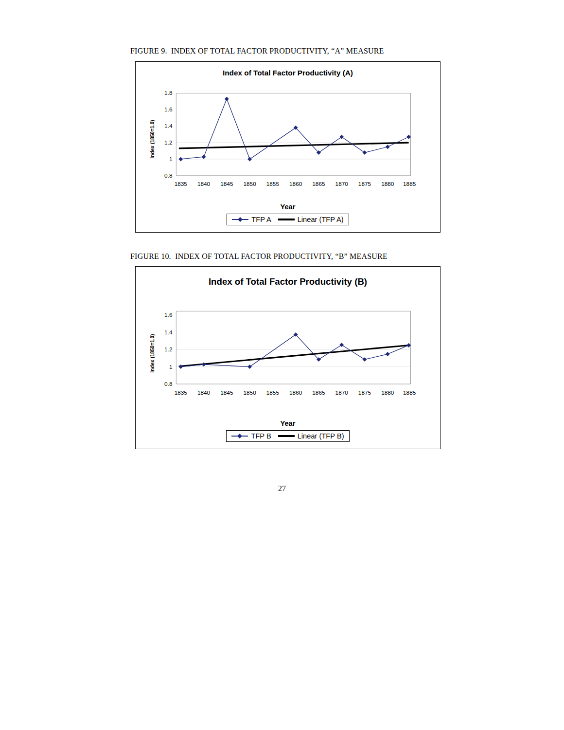FIGURE 9. INDEX OF TOTAL FACTOR PRODUCTIVITY, “A” MEASURE
Index of Total Factor Productivity (A)
Index (1850=1.0) 1.8 1.6 1.4 1.2 1 0.8 1835 1840 1845 1850 1855 1860 1865 1870 1875 1880 1885
Year
TFP A Linear (TFP A)
FIGURE 10. INDEX OF TOTAL FACTOR PRODUCTIVITY, “B” MEASURE
Index of Total Factor Productivity (B)
Index (1850=1.0) 1.6 1.4 1.2 1 0.8 1835 1840 1845 1850 1855 1860 1865 1870 1875 1880 1885
Year
TFP B Linear (TFP B)
27